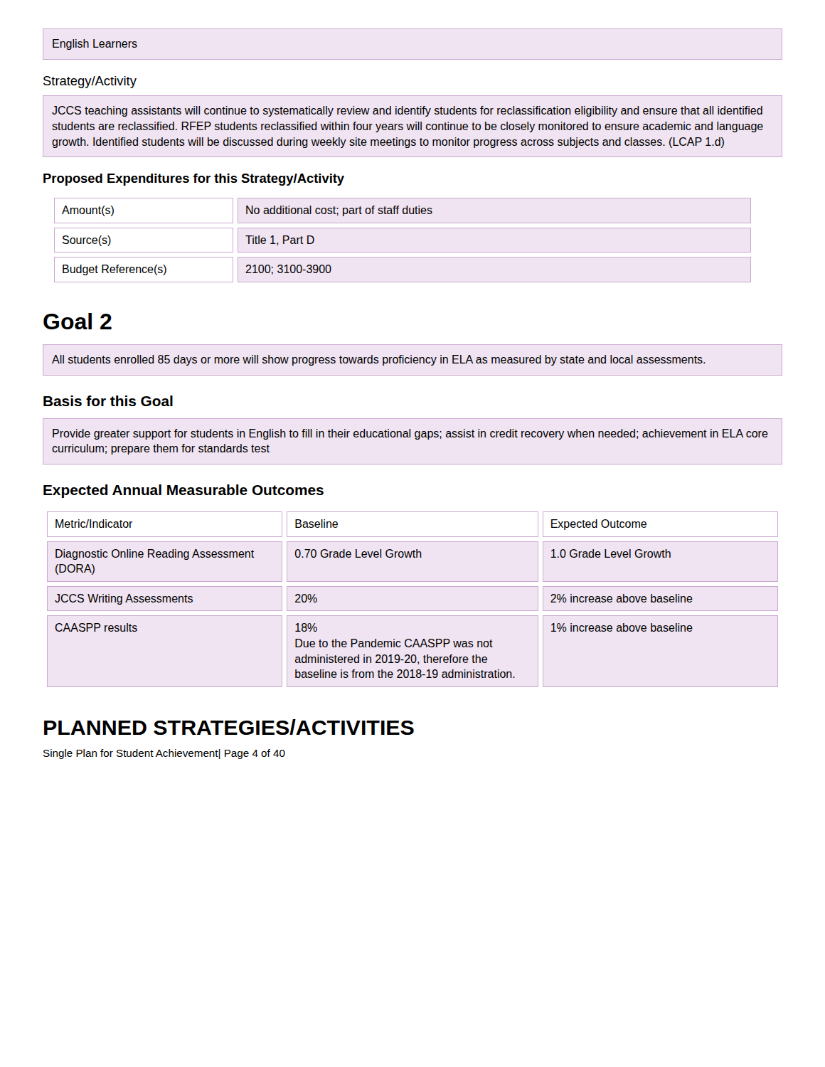English Learners
Strategy/Activity
JCCS teaching assistants will continue to systematically review and identify students for reclassification eligibility and ensure that all identified students are reclassified. RFEP students reclassified within four years will continue to be closely monitored to ensure academic and language growth. Identified students will be discussed during weekly site meetings to monitor progress across subjects and classes. (LCAP 1.d)
Proposed Expenditures for this Strategy/Activity
| Amount(s) | No additional cost; part of staff duties |
| Source(s) | Title 1, Part D |
| Budget Reference(s) | 2100; 3100-3900 |
Goal 2
All students enrolled 85 days or more will show progress towards proficiency in ELA as measured by state and local assessments.
Basis for this Goal
Provide greater support for students in English to fill in their educational gaps; assist in credit recovery when needed; achievement in ELA core curriculum; prepare them for standards test
Expected Annual Measurable Outcomes
| Metric/Indicator | Baseline | Expected Outcome |
| Diagnostic Online Reading Assessment (DORA) | 0.70 Grade Level Growth | 1.0 Grade Level Growth |
| JCCS Writing Assessments | 20% | 2% increase above baseline |
| CAASPP results | 18% Due to the Pandemic CAASPP was not administered in 2019-20, therefore the baseline is from the 2018-19 administration. | 1% increase above baseline |
PLANNED STRATEGIES/ACTIVITIES
Single Plan for Student Achievement| Page 4 of 40